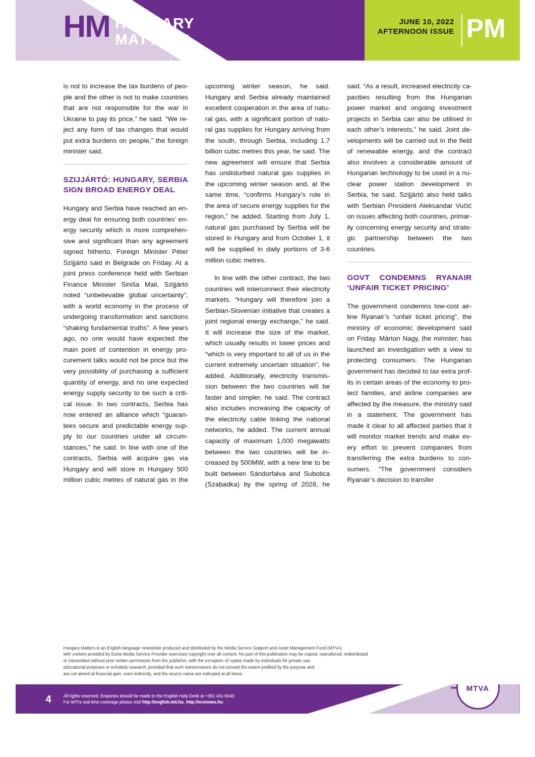HM
HUNGARY MATTERS
JUNE 10, 2022
AFTERNOON ISSUE
PM
is not to increase the tax burdens of people and the other is not to make countries that are not responsible for the war in Ukraine to pay its price,” he said. “We reject any form of tax changes that would put extra burdens on people,” the foreign minister said.
Szijjártó: Hungary, Serbia sign broad energy deal
Hungary and Serbia have reached an energy deal for ensuring both countries’ energy security which is more comprehensive and significant than any agreement signed hitherto, Foreign Minister Péter Szijjártó said in Belgrade on Friday. At a joint press conference held with Serbian Finance Minister Siniša Mali, Szijjártó noted “unbelievable global uncertainty”, with a world economy in the process of undergoing transformation and sanctions “shaking fundamental truths”. A few years ago, no one would have expected the main point of contention in energy procurement talks would not be price but the very possibility of purchasing a sufficient quantity of energy, and no one expected energy supply security to be such a critical issue. In two contracts, Serbia has now entered an alliance which “guarantees secure and predictable energy supply to our countries under all circumstances,” he said. In line with one of the contracts, Serbia will acquire gas via Hungary and will store in Hungary 500 million cubic metres of natural gas in the upcoming winter season, he said. Hungary and Serbia already maintained excellent cooperation in the area of natural gas, with a significant portion of natural gas supplies for Hungary arriving from the south, through Serbia, including 1.7 billion cubic metres this year, he said. The new agreement will ensure that Serbia has undisturbed natural gas supplies in the upcoming winter season and, at the same time, “confirms Hungary’s role in the area of secure energy supplies for the region,” he added. Starting from July 1, natural gas purchased by Serbia will be stored in Hungary and from October 1, it will be supplied in daily portions of 3-6 million cubic metres.
In line with the other contract, the two countries will interconnect their electricity markets. “Hungary will therefore join a Serbian-Slovenian initiative that creates a joint regional energy exchange,” he said. It will increase the size of the market, which usually results in lower prices and “which is very important to all of us in the current extremely uncertain situation”, he added. Additionally, electricity transmission between the two countries will be faster and simpler, he said. The contract also includes increasing the capacity of the electricity cable linking the national networks, he added. The current annual capacity of maximum 1,000 megawatts between the two countries will be increased by 500MW, with a new line to be built between Sándorfalva and Subotica (Szabadka) by the spring of 2028, he said. “As a result, increased electricity capacities resulting from the Hungarian power market and ongoing investment projects in Serbia can also be utilised in each other’s interests,” he said. Joint developments will be carried out in the field of renewable energy, and the contract also involves a considerable amount of Hungarian technology to be used in a nuclear power station development in Serbia, he said. Szijjártó also held talks with Serbian President Aleksandar Vučić on issues affecting both countries, primarily concerning energy security and strategic partnership between the two countries.
Govt condemns Ryanair ‘unfair ticket pricing’
The government condemns low-cost airline Ryanair’s “unfair ticket pricing”, the ministry of economic development said on Friday. Márton Nagy, the minister, has launched an investigation with a view to protecting consumers. The Hungarian government has decided to tax extra profits in certain areas of the economy to protect families, and airline companies are affected by the measure, the ministry said in a statement. The government has made it clear to all affected parties that it will monitor market trends and make every effort to prevent companies from transferring the extra burdens to consumers. “The government considers Ryanair’s decision to transfer
Hungary Matters is an English-language newsletter produced and distributed by the Media Service Support and Asset Management Fund (MTVA)
with content provided by Duna Media Service Provider exercises copyright over all content. No part of this publication may be copied, reproduced, redistributed
or transmitted without prior written permission from the publisher, with the exception of copies made by individuals for private use,
educational purposes or scholarly research, provided that such transmissions do not exceed the extent justified by the purpose and
are not aimed at financial gain, even indirectly, and the source name are indicated at all times.
4
All rights reserved. Enquiries should be made to the English Help Desk at +361 441 9340
For MTI’s real time coverage please visit http://english.mti.hu, http://econews.hu
MTVA